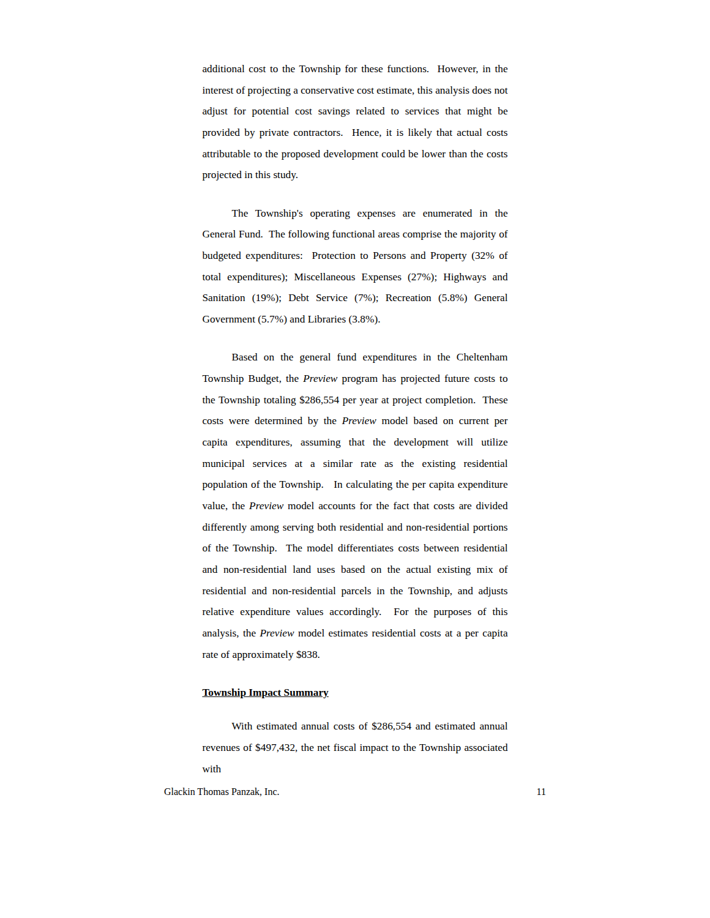additional cost to the Township for these functions. However, in the interest of projecting a conservative cost estimate, this analysis does not adjust for potential cost savings related to services that might be provided by private contractors. Hence, it is likely that actual costs attributable to the proposed development could be lower than the costs projected in this study.
The Township's operating expenses are enumerated in the General Fund. The following functional areas comprise the majority of budgeted expenditures: Protection to Persons and Property (32% of total expenditures); Miscellaneous Expenses (27%); Highways and Sanitation (19%); Debt Service (7%); Recreation (5.8%) General Government (5.7%) and Libraries (3.8%).
Based on the general fund expenditures in the Cheltenham Township Budget, the Preview program has projected future costs to the Township totaling $286,554 per year at project completion. These costs were determined by the Preview model based on current per capita expenditures, assuming that the development will utilize municipal services at a similar rate as the existing residential population of the Township. In calculating the per capita expenditure value, the Preview model accounts for the fact that costs are divided differently among serving both residential and non-residential portions of the Township. The model differentiates costs between residential and non-residential land uses based on the actual existing mix of residential and non-residential parcels in the Township, and adjusts relative expenditure values accordingly. For the purposes of this analysis, the Preview model estimates residential costs at a per capita rate of approximately $838.
Township Impact Summary
With estimated annual costs of $286,554 and estimated annual revenues of $497,432, the net fiscal impact to the Township associated with
Glackin Thomas Panzak, Inc.
11